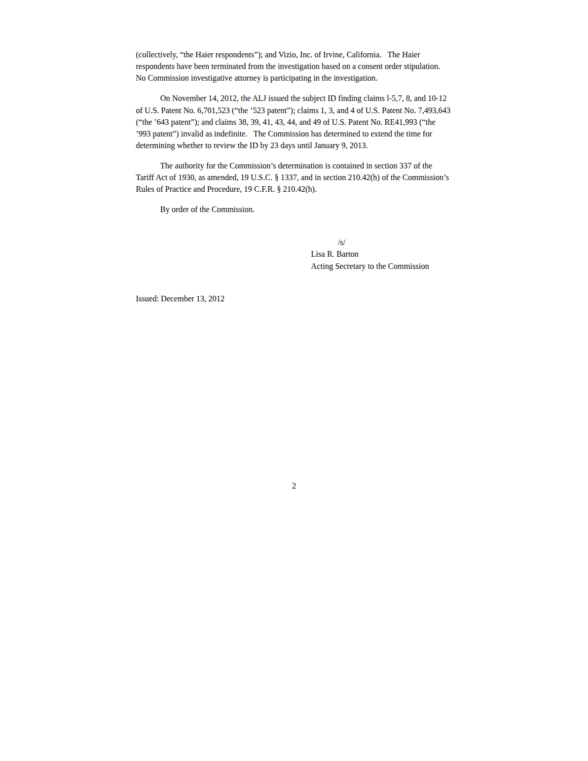(collectively, “the Haier respondents”); and Vizio, Inc. of Irvine, California. The Haier respondents have been terminated from the investigation based on a consent order stipulation. No Commission investigative attorney is participating in the investigation.
On November 14, 2012, the ALJ issued the subject ID finding claims l-5,7, 8, and 10-12 of U.S. Patent No. 6,701,523 (“the ’523 patent”); claims 1, 3, and 4 of U.S. Patent No. 7,493,643 (“the ’643 patent”); and claims 38, 39, 41, 43, 44, and 49 of U.S. Patent No. RE41,993 (“the ’993 patent”) invalid as indefinite. The Commission has determined to extend the time for determining whether to review the ID by 23 days until January 9, 2013.
The authority for the Commission’s determination is contained in section 337 of the Tariff Act of 1930, as amended, 19 U.S.C. § 1337, and in section 210.42(h) of the Commission’s Rules of Practice and Procedure, 19 C.F.R. § 210.42(h).
By order of the Commission.
/s/
Lisa R. Barton
Acting Secretary to the Commission
Issued: December 13, 2012
2